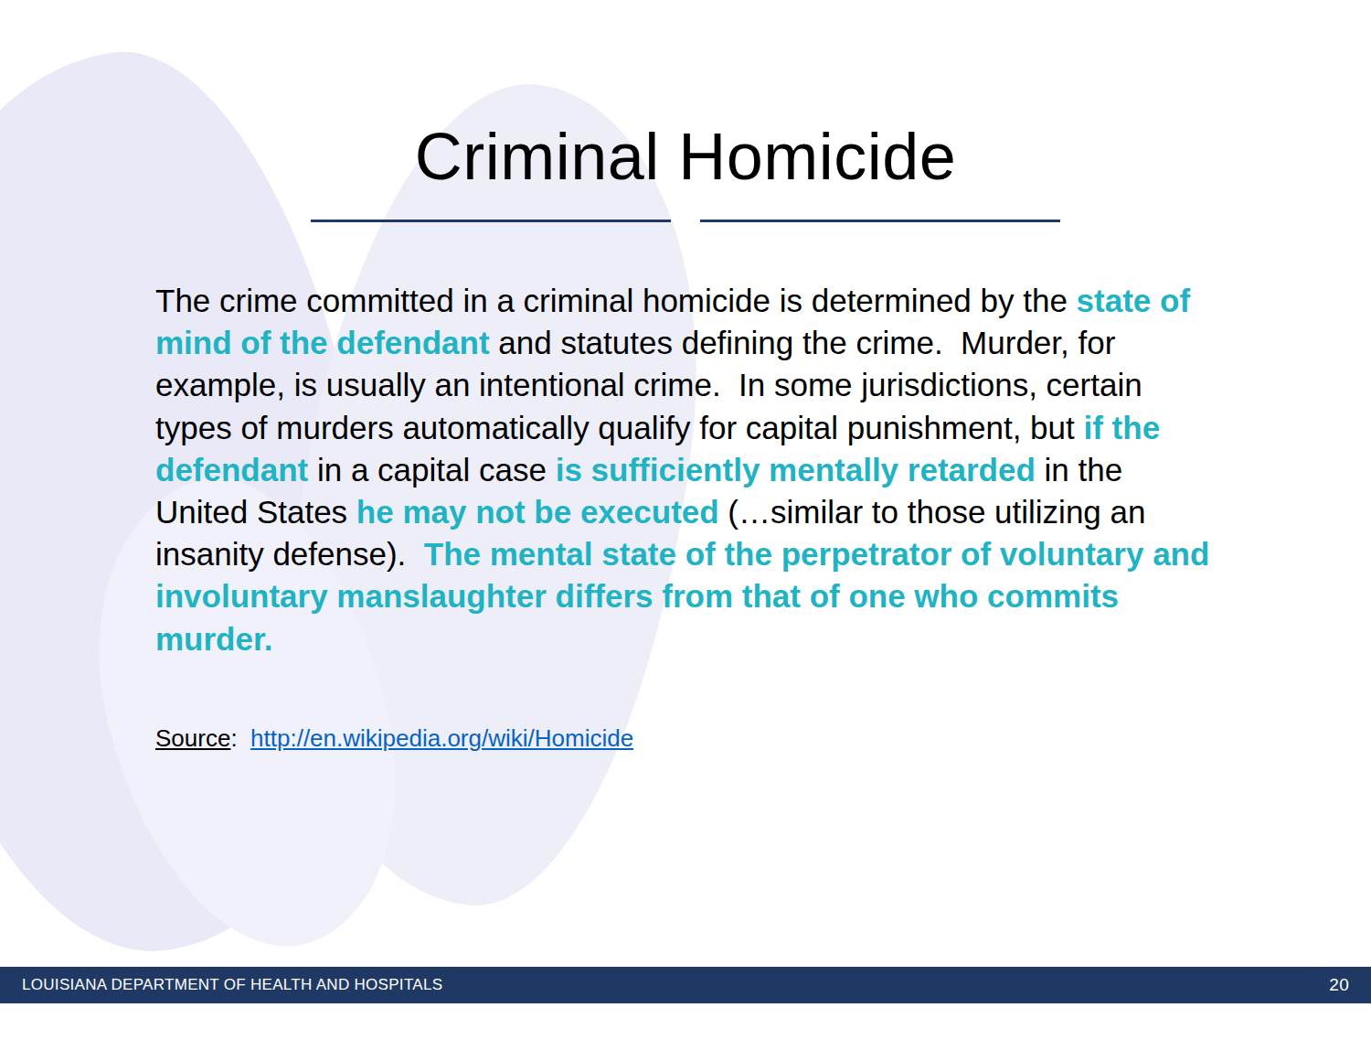Criminal Homicide
The crime committed in a criminal homicide is determined by the state of mind of the defendant and statutes defining the crime. Murder, for example, is usually an intentional crime. In some jurisdictions, certain types of murders automatically qualify for capital punishment, but if the defendant in a capital case is sufficiently mentally retarded in the United States he may not be executed (…similar to those utilizing an insanity defense). The mental state of the perpetrator of voluntary and involuntary manslaughter differs from that of one who commits murder.
Source: http://en.wikipedia.org/wiki/Homicide
Louisiana Department of Health and Hospitals
20